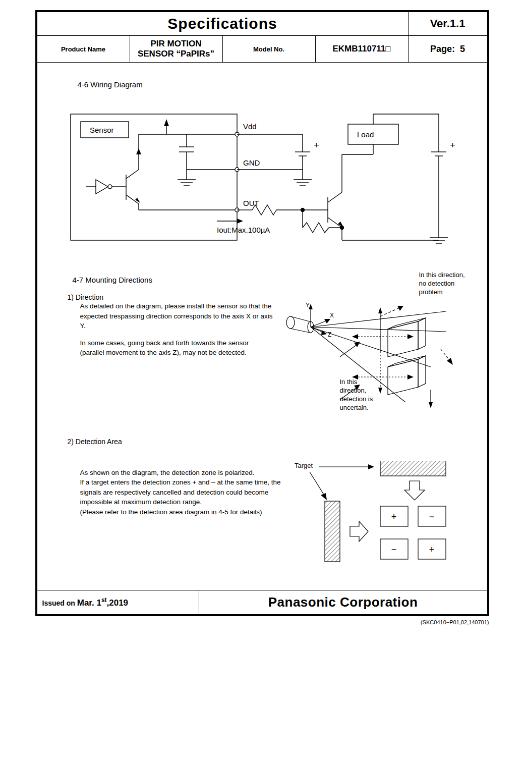| Specifications | Ver.1.1 |
| Product Name | PIR MOTION SENSOR “PaPIRs” | Model No. | EKMB110711□ | Page: 5 |
4-6 Wiring Diagram
Sensor Vdd GND OUT Iout:Max.100µA Load + +
4-7 Mounting Directions
1) Direction
As detailed on the diagram, please install the sensor so that the expected trespassing direction corresponds to the axis X or axis Y.
In some cases, going back and forth towards the sensor (parallel movement to the axis Z), may not be detected.
In this direction, no detection problem
Y X Z
In this direction, detection is uncertain.
2) Detection Area
As shown on the diagram, the detection zone is polarized.
If a target enters the detection zones + and – at the same time, the signals are respectively cancelled and detection could become impossible at maximum detection range.
(Please refer to the detection area diagram in 4-5 for details)
Target + − − +
| Issued on Mar. 1 st ,2019 | Panasonic Corporation |
(SKC0410−P01,02,140701)